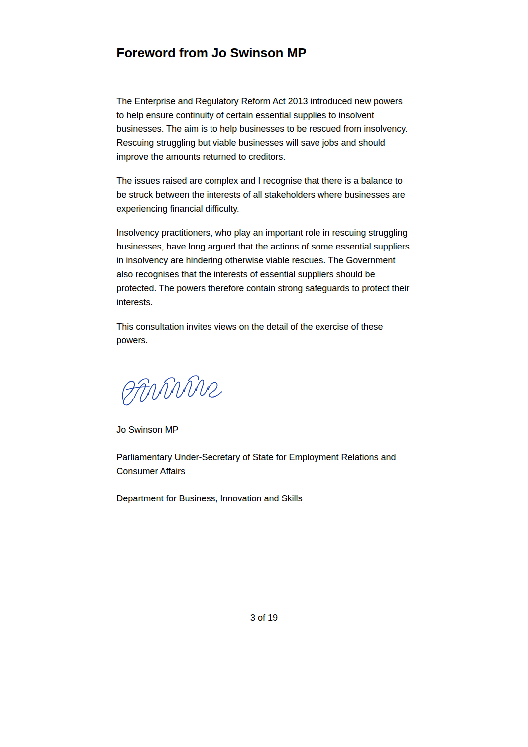Foreword from Jo Swinson MP
The Enterprise and Regulatory Reform Act 2013 introduced new powers to help ensure continuity of certain essential supplies to insolvent businesses. The aim is to help businesses to be rescued from insolvency. Rescuing struggling but viable businesses will save jobs and should improve the amounts returned to creditors.
The issues raised are complex and I recognise that there is a balance to be struck between the interests of all stakeholders where businesses are experiencing financial difficulty.
Insolvency practitioners, who play an important role in rescuing struggling businesses, have long argued that the actions of some essential suppliers in insolvency are hindering otherwise viable rescues. The Government also recognises that the interests of essential suppliers should be protected. The powers therefore contain strong safeguards to protect their interests.
This consultation invites views on the detail of the exercise of these powers.
Jo Swinson MP
Parliamentary Under-Secretary of State for Employment Relations and Consumer Affairs
Department for Business, Innovation and Skills
3 of 19